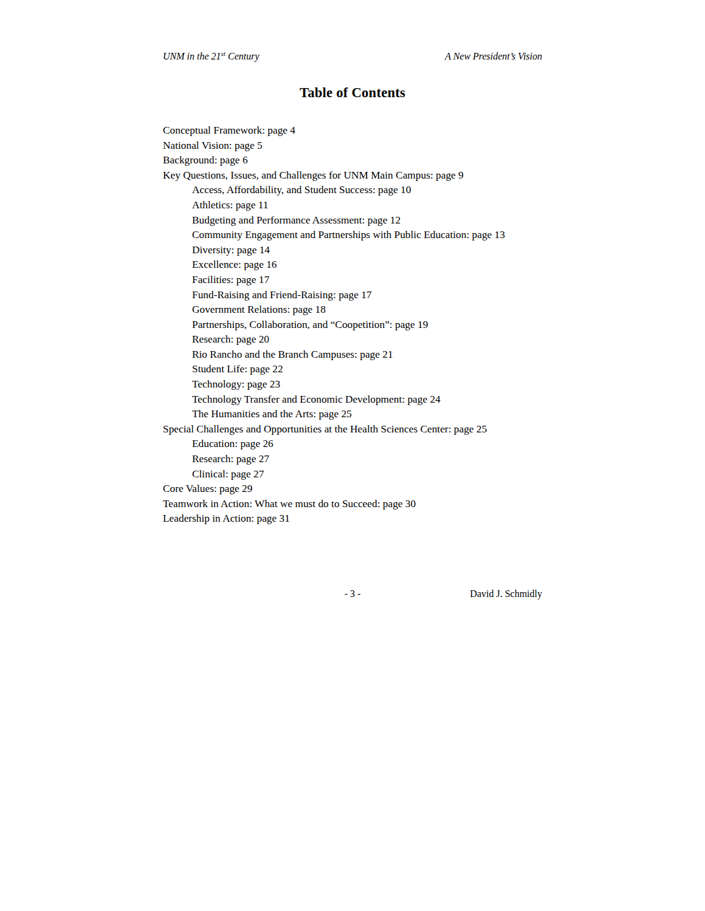UNM in the 21st Century A New President’s Vision
Table of Contents
Conceptual Framework: page 4
National Vision: page 5
Background: page 6
Key Questions, Issues, and Challenges for UNM Main Campus: page 9
Access, Affordability, and Student Success: page 10
Athletics: page 11
Budgeting and Performance Assessment: page 12
Community Engagement and Partnerships with Public Education: page 13
Diversity: page 14
Excellence: page 16
Facilities: page 17
Fund-Raising and Friend-Raising: page 17
Government Relations: page 18
Partnerships, Collaboration, and “Coopetition”: page 19
Research: page 20
Rio Rancho and the Branch Campuses: page 21
Student Life: page 22
Technology: page 23
Technology Transfer and Economic Development: page 24
The Humanities and the Arts: page 25
Special Challenges and Opportunities at the Health Sciences Center: page 25
Education: page 26
Research: page 27
Clinical: page 27
Core Values: page 29
Teamwork in Action: What we must do to Succeed: page 30
Leadership in Action: page 31
- 3 - David J. Schmidly